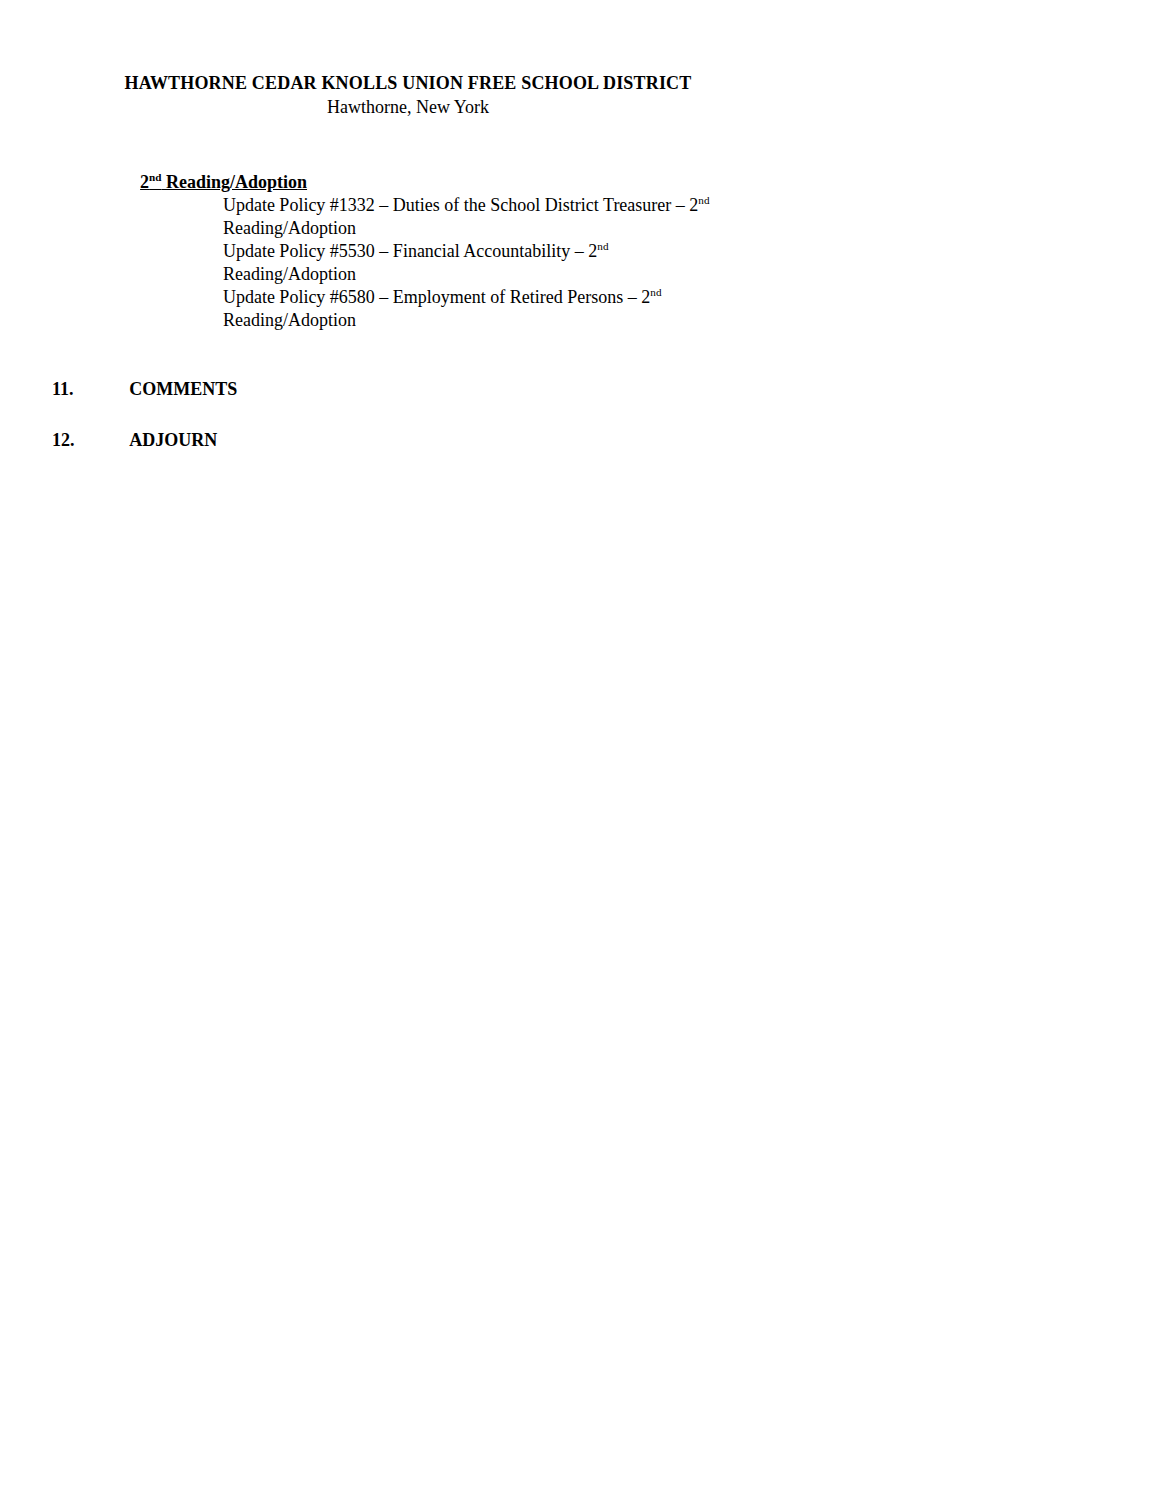HAWTHORNE CEDAR KNOLLS UNION FREE SCHOOL DISTRICT
Hawthorne, New York
2nd Reading/Adoption
Update Policy #1332 – Duties of the School District Treasurer – 2nd Reading/Adoption
Update Policy #5530 – Financial Accountability – 2nd Reading/Adoption
Update Policy #6580 – Employment of Retired Persons – 2nd Reading/Adoption
11. COMMENTS
12. ADJOURN